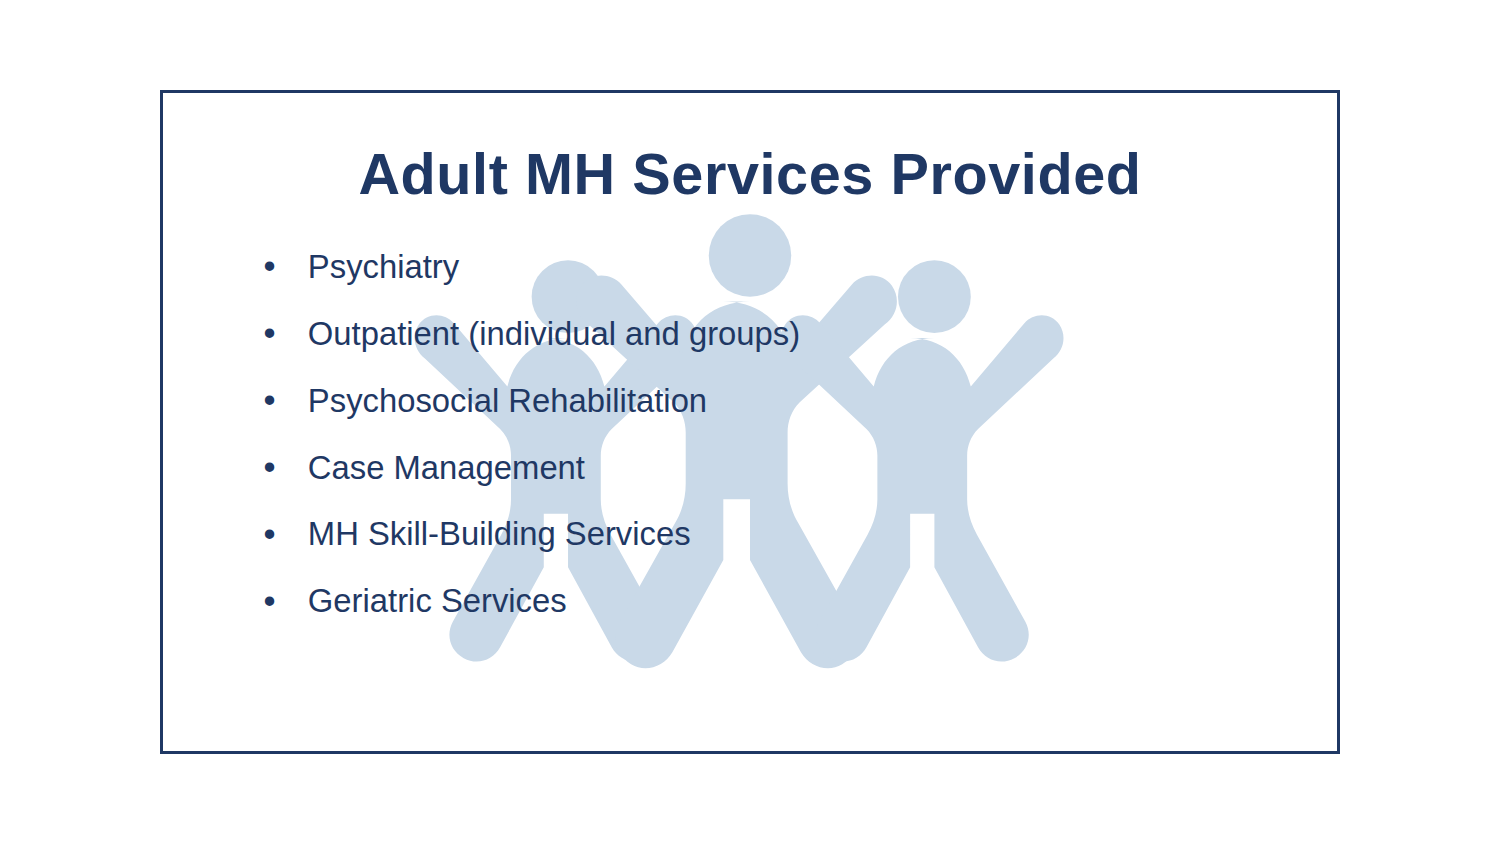Adult MH Services Provided
Psychiatry
Outpatient (individual and groups)
Psychosocial Rehabilitation
Case Management
MH Skill-Building Services
Geriatric Services